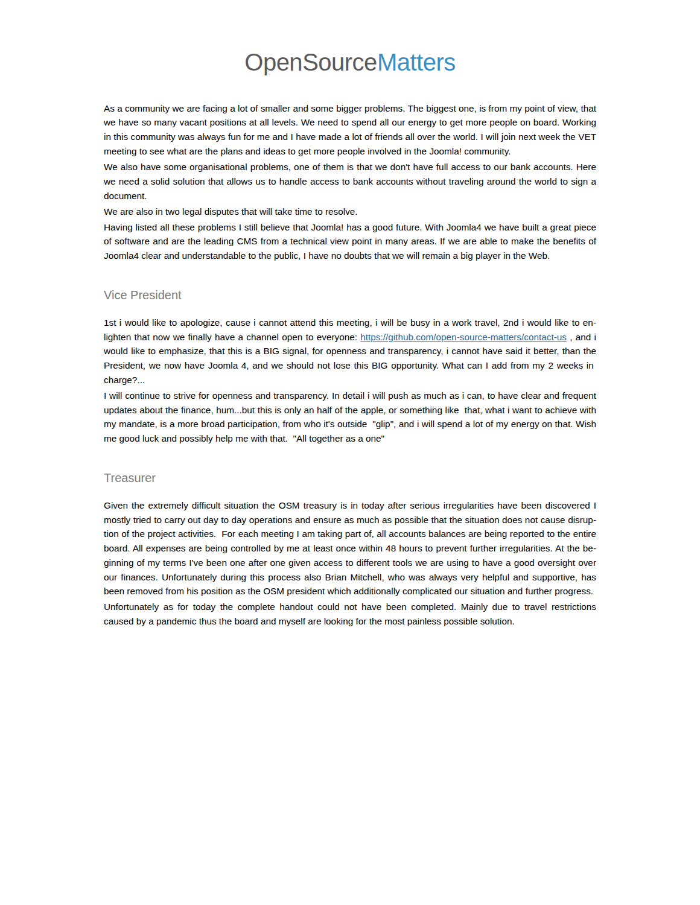Open Source Matters
As a community we are facing a lot of smaller and some bigger problems. The biggest one, is from my point of view, that we have so many vacant positions at all levels. We need to spend all our energy to get more people on board. Working in this community was always fun for me and I have made a lot of friends all over the world. I will join next week the VET meeting to see what are the plans and ideas to get more people involved in the Joomla! community.
We also have some organisational problems, one of them is that we don't have full access to our bank accounts. Here we need a solid solution that allows us to handle access to bank accounts without traveling around the world to sign a document.
We are also in two legal disputes that will take time to resolve.
Having listed all these problems I still believe that Joomla! has a good future. With Joomla4 we have built a great piece of software and are the leading CMS from a technical view point in many areas. If we are able to make the benefits of Joomla4 clear and understandable to the public, I have no doubts that we will remain a big player in the Web.
Vice President
1st i would like to apologize, cause i cannot attend this meeting, i will be busy in a work travel, 2nd i would like to enlighten that now we finally have a channel open to everyone: https://github.com/open-source-matters/contact-us , and i would like to emphasize, that this is a BIG signal, for openness and transparency, i cannot have said it better, than the President, we now have Joomla 4, and we should not lose this BIG opportunity. What can I add from my 2 weeks in charge?...
I will continue to strive for openness and transparency. In detail i will push as much as i can, to have clear and frequent updates about the finance, hum...but this is only an half of the apple, or something like that, what i want to achieve with my mandate, is a more broad participation, from who it's outside "glip", and i will spend a lot of my energy on that. Wish me good luck and possibly help me with that. "All together as a one"
Treasurer
Given the extremely difficult situation the OSM treasury is in today after serious irregularities have been discovered I mostly tried to carry out day to day operations and ensure as much as possible that the situation does not cause disruption of the project activities. For each meeting I am taking part of, all accounts balances are being reported to the entire board. All expenses are being controlled by me at least once within 48 hours to prevent further irregularities. At the beginning of my terms I've been one after one given access to different tools we are using to have a good oversight over our finances. Unfortunately during this process also Brian Mitchell, who was always very helpful and supportive, has been removed from his position as the OSM president which additionally complicated our situation and further progress.
Unfortunately as for today the complete handout could not have been completed. Mainly due to travel restrictions caused by a pandemic thus the board and myself are looking for the most painless possible solution.